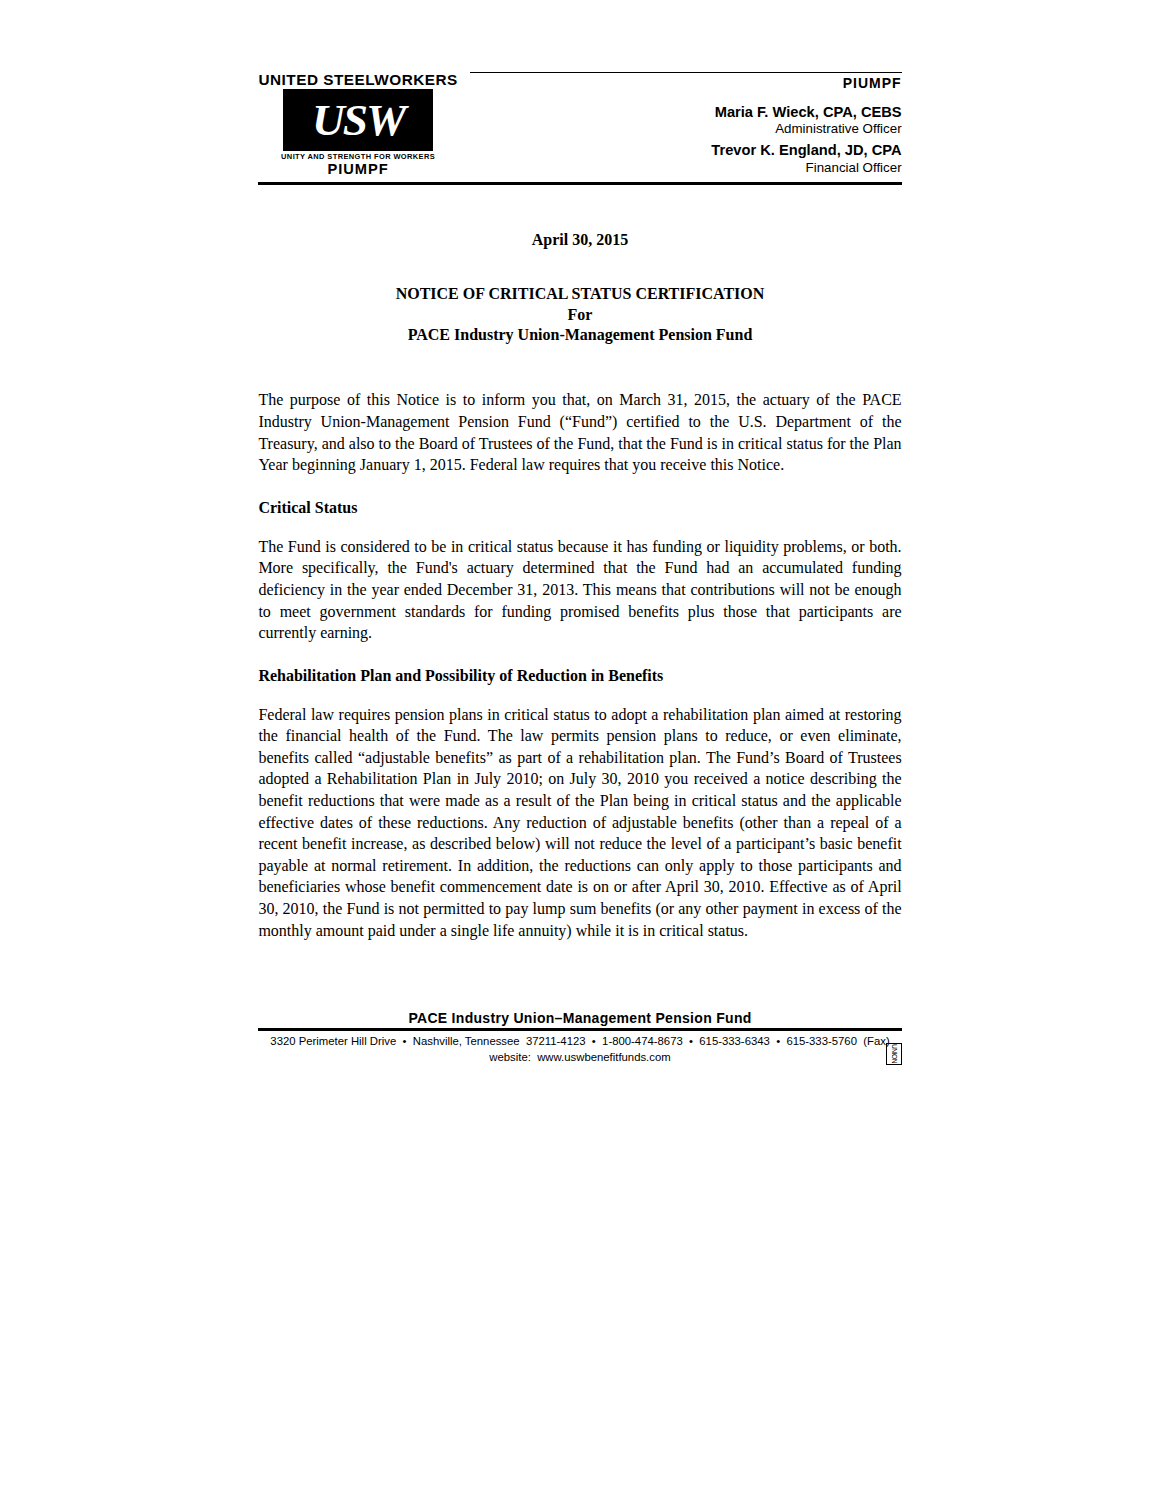UNITED STEELWORKERS
USW
UNITY AND STRENGTH FOR WORKERS
PIUMPF
PIUMPF
Maria F. Wieck, CPA, CEBS
Administrative Officer
Trevor K. England, JD, CPA
Financial Officer
April 30, 2015
NOTICE OF CRITICAL STATUS CERTIFICATION
For
PACE Industry Union-Management Pension Fund
The purpose of this Notice is to inform you that, on March 31, 2015, the actuary of the PACE Industry Union-Management Pension Fund (“Fund”) certified to the U.S. Department of the Treasury, and also to the Board of Trustees of the Fund, that the Fund is in critical status for the Plan Year beginning January 1, 2015. Federal law requires that you receive this Notice.
Critical Status
The Fund is considered to be in critical status because it has funding or liquidity problems, or both. More specifically, the Fund's actuary determined that the Fund had an accumulated funding deficiency in the year ended December 31, 2013. This means that contributions will not be enough to meet government standards for funding promised benefits plus those that participants are currently earning.
Rehabilitation Plan and Possibility of Reduction in Benefits
Federal law requires pension plans in critical status to adopt a rehabilitation plan aimed at restoring the financial health of the Fund. The law permits pension plans to reduce, or even eliminate, benefits called “adjustable benefits” as part of a rehabilitation plan. The Fund’s Board of Trustees adopted a Rehabilitation Plan in July 2010; on July 30, 2010 you received a notice describing the benefit reductions that were made as a result of the Plan being in critical status and the applicable effective dates of these reductions. Any reduction of adjustable benefits (other than a repeal of a recent benefit increase, as described below) will not reduce the level of a participant’s basic benefit payable at normal retirement. In addition, the reductions can only apply to those participants and beneficiaries whose benefit commencement date is on or after April 30, 2010. Effective as of April 30, 2010, the Fund is not permitted to pay lump sum benefits (or any other payment in excess of the monthly amount paid under a single life annuity) while it is in critical status.
PACE Industry Union–Management Pension Fund
3320 Perimeter Hill Drive • Nashville, Tennessee 37211-4123 • 1-800-474-8673 • 615-333-6343 • 615-333-5760 (Fax)
website: www.uswbenefitfunds.com
UNION